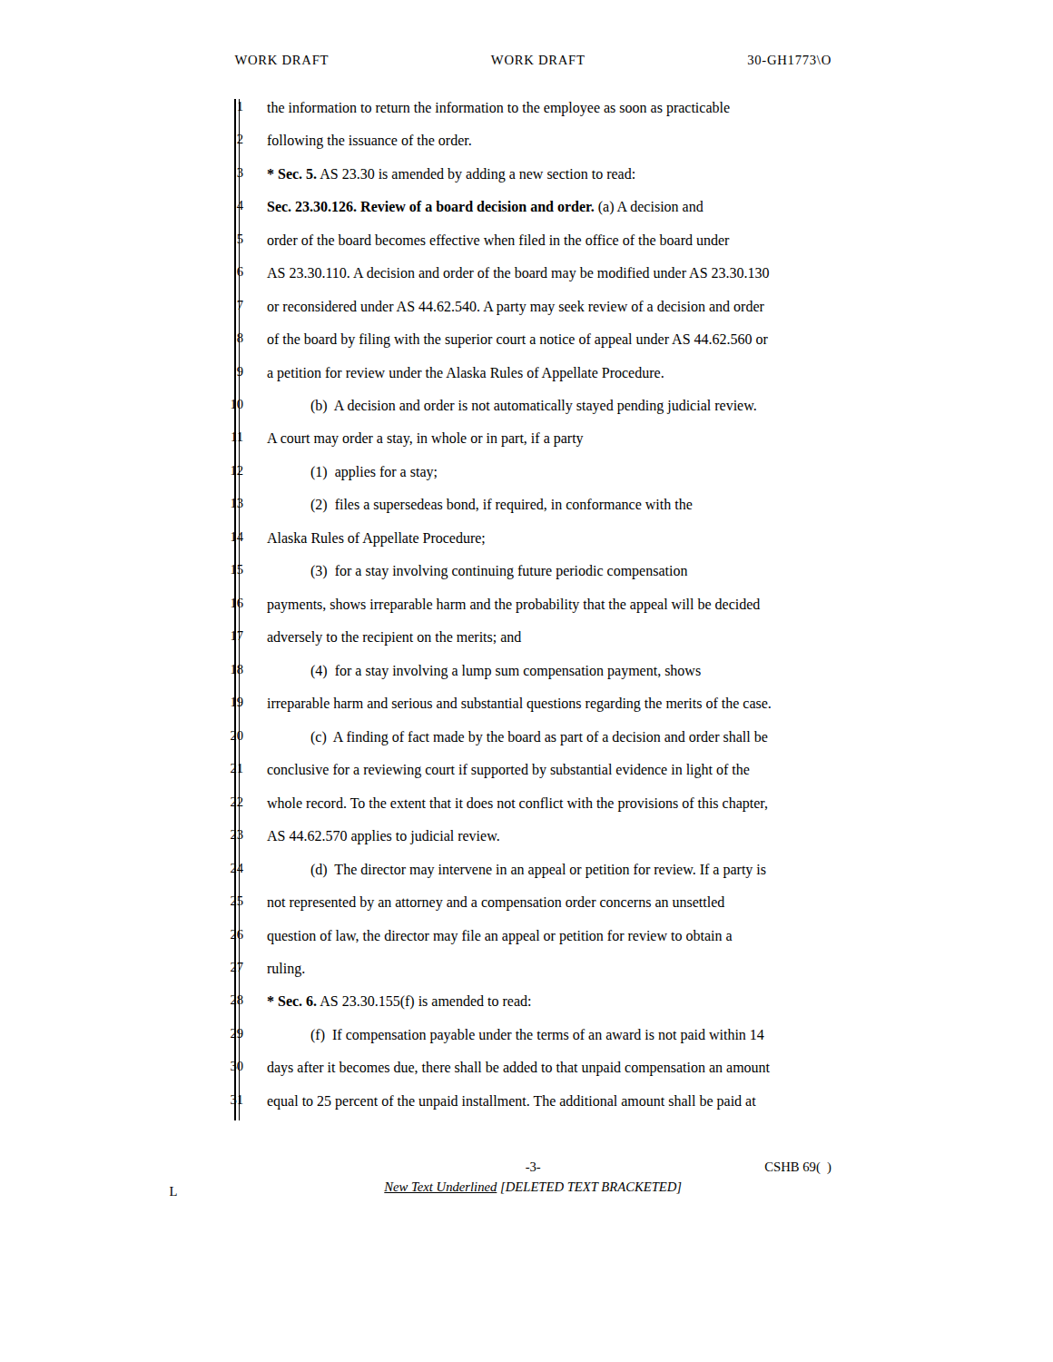WORK DRAFT WORK DRAFT 30-GH1773\O
the information to return the information to the employee as soon as practicable
following the issuance of the order.
* Sec. 5. AS 23.30 is amended by adding a new section to read:
Sec. 23.30.126. Review of a board decision and order. (a) A decision and
order of the board becomes effective when filed in the office of the board under
AS 23.30.110. A decision and order of the board may be modified under AS 23.30.130
or reconsidered under AS 44.62.540. A party may seek review of a decision and order
of the board by filing with the superior court a notice of appeal under AS 44.62.560 or
a petition for review under the Alaska Rules of Appellate Procedure.
(b) A decision and order is not automatically stayed pending judicial review.
A court may order a stay, in whole or in part, if a party
(1) applies for a stay;
(2) files a supersedeas bond, if required, in conformance with the
Alaska Rules of Appellate Procedure;
(3) for a stay involving continuing future periodic compensation
payments, shows irreparable harm and the probability that the appeal will be decided
adversely to the recipient on the merits; and
(4) for a stay involving a lump sum compensation payment, shows
irreparable harm and serious and substantial questions regarding the merits of the case.
(c) A finding of fact made by the board as part of a decision and order shall be
conclusive for a reviewing court if supported by substantial evidence in light of the
whole record. To the extent that it does not conflict with the provisions of this chapter,
AS 44.62.570 applies to judicial review.
(d) The director may intervene in an appeal or petition for review. If a party is
not represented by an attorney and a compensation order concerns an unsettled
question of law, the director may file an appeal or petition for review to obtain a
ruling.
* Sec. 6. AS 23.30.155(f) is amended to read:
(f) If compensation payable under the terms of an award is not paid within 14
days after it becomes due, there shall be added to that unpaid compensation an amount
equal to 25 percent of the unpaid installment. The additional amount shall be paid at
-3-
CSHB 69( )
New Text Underlined [DELETED TEXT BRACKETED]
L